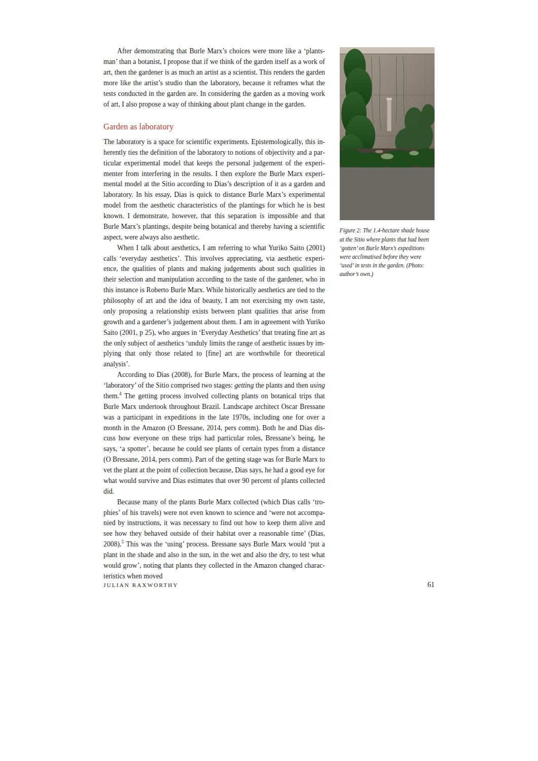After demonstrating that Burle Marx’s choices were more like a ‘plantsman’ than a botanist, I propose that if we think of the garden itself as a work of art, then the gardener is as much an artist as a scientist. This renders the garden more like the artist’s studio than the laboratory, because it reframes what the tests conducted in the garden are. In considering the garden as a moving work of art, I also propose a way of thinking about plant change in the garden.
Garden as laboratory
The laboratory is a space for scientific experiments. Epistemologically, this inherently ties the definition of the laboratory to notions of objectivity and a particular experimental model that keeps the personal judgement of the experimenter from interfering in the results. I then explore the Burle Marx experimental model at the Sitio according to Dias’s description of it as a garden and laboratory. In his essay, Dias is quick to distance Burle Marx’s experimental model from the aesthetic characteristics of the plantings for which he is best known. I demonstrate, however, that this separation is impossible and that Burle Marx’s plantings, despite being botanical and thereby having a scientific aspect, were always also aesthetic.
When I talk about aesthetics, I am referring to what Yuriko Saito (2001) calls ‘everyday aesthetics’. This involves appreciating, via aesthetic experience, the qualities of plants and making judgements about such qualities in their selection and manipulation according to the taste of the gardener, who in this instance is Roberto Burle Marx. While historically aesthetics are tied to the philosophy of art and the idea of beauty, I am not exercising my own taste, only proposing a relationship exists between plant qualities that arise from growth and a gardener’s judgement about them. I am in agreement with Yuriko Saito (2001, p 25), who argues in ‘Everyday Aesthetics’ that treating fine art as the only subject of aesthetics ‘unduly limits the range of aesthetic issues by implying that only those related to [fine] art are worthwhile for theoretical analysis’.
According to Dias (2008), for Burle Marx, the process of learning at the ‘laboratory’ of the Sitio comprised two stages: getting the plants and then using them.4 The getting process involved collecting plants on botanical trips that Burle Marx undertook throughout Brazil. Landscape architect Oscar Bressane was a participant in expeditions in the late 1970s, including one for over a month in the Amazon (O Bressane, 2014, pers comm). Both he and Dias discuss how everyone on these trips had particular roles, Bressane’s being, he says, ‘a spotter’, because he could see plants of certain types from a distance (O Bressane, 2014, pers comm). Part of the getting stage was for Burle Marx to vet the plant at the point of collection because, Dias says, he had a good eye for what would survive and Dias estimates that over 90 percent of plants collected did.
Because many of the plants Burle Marx collected (which Dias calls ‘trophies’ of his travels) were not even known to science and ‘were not accompanied by instructions, it was necessary to find out how to keep them alive and see how they behaved outside of their habitat over a reasonable time’ (Dias, 2008).5 This was the ‘using’ process. Bressane says Burle Marx would ‘put a plant in the shade and also in the sun, in the wet and also the dry, to test what would grow’, noting that plants they collected in the Amazon changed characteristics when moved
Figure 2: The 1.4-hectare shade house at the Sitio where plants that had been ‘gotten’ on Burle Marx’s expeditions were acclimatised before they were ‘used’ in tests in the garden. (Photo: author’s own.)
Julian Raxworthy
61